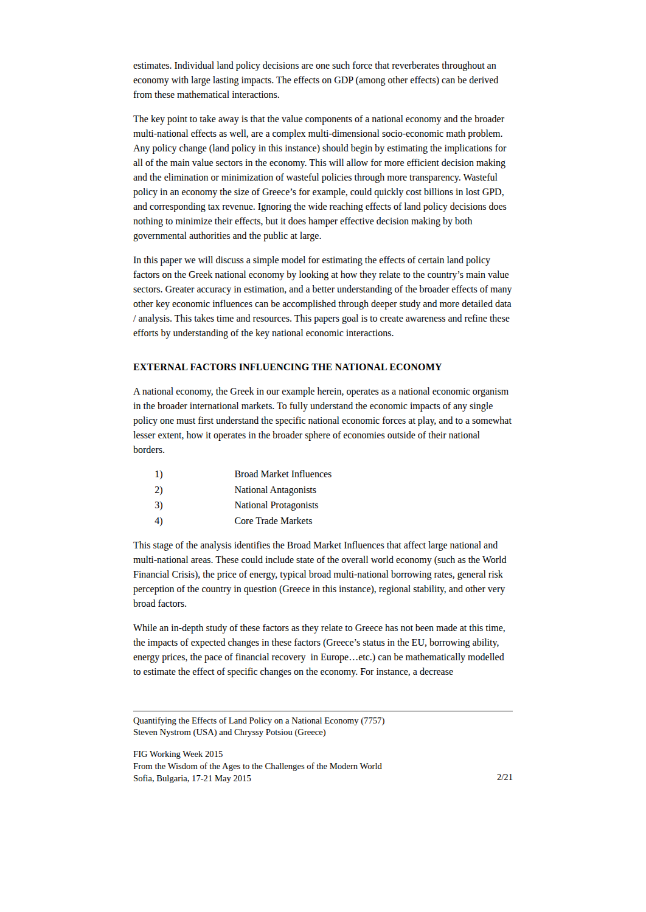estimates. Individual land policy decisions are one such force that reverberates throughout an economy with large lasting impacts. The effects on GDP (among other effects) can be derived from these mathematical interactions.
The key point to take away is that the value components of a national economy and the broader multi-national effects as well, are a complex multi-dimensional socio-economic math problem. Any policy change (land policy in this instance) should begin by estimating the implications for all of the main value sectors in the economy. This will allow for more efficient decision making and the elimination or minimization of wasteful policies through more transparency. Wasteful policy in an economy the size of Greece’s for example, could quickly cost billions in lost GPD, and corresponding tax revenue. Ignoring the wide reaching effects of land policy decisions does nothing to minimize their effects, but it does hamper effective decision making by both governmental authorities and the public at large.
In this paper we will discuss a simple model for estimating the effects of certain land policy factors on the Greek national economy by looking at how they relate to the country’s main value sectors. Greater accuracy in estimation, and a better understanding of the broader effects of many other key economic influences can be accomplished through deeper study and more detailed data / analysis. This takes time and resources. This papers goal is to create awareness and refine these efforts by understanding of the key national economic interactions.
External Factors Influencing the National Economy
A national economy, the Greek in our example herein, operates as a national economic organism in the broader international markets. To fully understand the economic impacts of any single policy one must first understand the specific national economic forces at play, and to a somewhat lesser extent, how it operates in the broader sphere of economies outside of their national borders.
1) Broad Market Influences
2) National Antagonists
3) National Protagonists
4) Core Trade Markets
This stage of the analysis identifies the Broad Market Influences that affect large national and multi-national areas. These could include state of the overall world economy (such as the World Financial Crisis), the price of energy, typical broad multi-national borrowing rates, general risk perception of the country in question (Greece in this instance), regional stability, and other very broad factors.
While an in-depth study of these factors as they relate to Greece has not been made at this time, the impacts of expected changes in these factors (Greece’s status in the EU, borrowing ability, energy prices, the pace of financial recovery in Europe…etc.) can be mathematically modelled to estimate the effect of specific changes on the economy. For instance, a decrease
Quantifying the Effects of Land Policy on a National Economy (7757)
Steven Nystrom (USA) and Chryssy Potsiou (Greece)
FIG Working Week 2015
From the Wisdom of the Ages to the Challenges of the Modern World
Sofia, Bulgaria, 17-21 May 2015
2/21